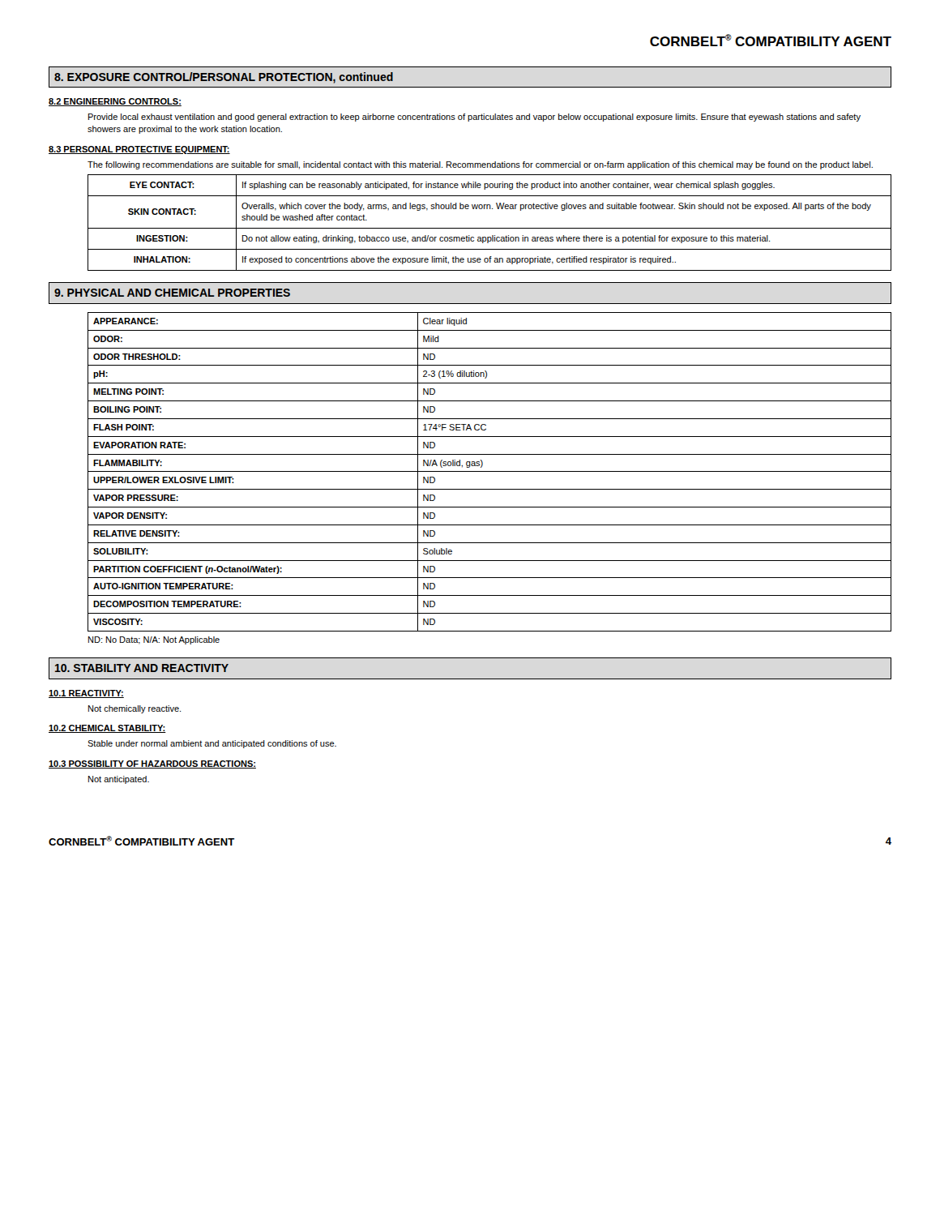CORNBELT® COMPATIBILITY AGENT
8. EXPOSURE CONTROL/PERSONAL PROTECTION, continued
8.2 ENGINEERING CONTROLS:
Provide local exhaust ventilation and good general extraction to keep airborne concentrations of particulates and vapor below occupational exposure limits. Ensure that eyewash stations and safety showers are proximal to the work station location.
8.3 PERSONAL PROTECTIVE EQUIPMENT:
The following recommendations are suitable for small, incidental contact with this material. Recommendations for commercial or on-farm application of this chemical may be found on the product label.
| EYE CONTACT: | If splashing can be reasonably anticipated, for instance while pouring the product into another container, wear chemical splash goggles. |
| SKIN CONTACT: | Overalls, which cover the body, arms, and legs, should be worn. Wear protective gloves and suitable footwear. Skin should not be exposed. All parts of the body should be washed after contact. |
| INGESTION: | Do not allow eating, drinking, tobacco use, and/or cosmetic application in areas where there is a potential for exposure to this material. |
| INHALATION: | If exposed to concentrtions above the exposure limit, the use of an appropriate, certified respirator is required.. |
9. PHYSICAL AND CHEMICAL PROPERTIES
| APPEARANCE: | Clear liquid |
| ODOR: | Mild |
| ODOR THRESHOLD: | ND |
| pH: | 2-3 (1% dilution) |
| MELTING POINT: | ND |
| BOILING POINT: | ND |
| FLASH POINT: | 174°F SETA CC |
| EVAPORATION RATE: | ND |
| FLAMMABILITY: | N/A (solid, gas) |
| UPPER/LOWER EXLOSIVE LIMIT: | ND |
| VAPOR PRESSURE: | ND |
| VAPOR DENSITY: | ND |
| RELATIVE DENSITY: | ND |
| SOLUBILITY: | Soluble |
| PARTITION COEFFICIENT ( n -Octanol/Water): | ND |
| AUTO-IGNITION TEMPERATURE: | ND |
| DECOMPOSITION TEMPERATURE: | ND |
| VISCOSITY: | ND |
ND: No Data; N/A: Not Applicable
10. STABILITY AND REACTIVITY
10.1 REACTIVITY:
Not chemically reactive.
10.2 CHEMICAL STABILITY:
Stable under normal ambient and anticipated conditions of use.
10.3 POSSIBILITY OF HAZARDOUS REACTIONS:
Not anticipated.
CORNBELT® COMPATIBILITY AGENT 4